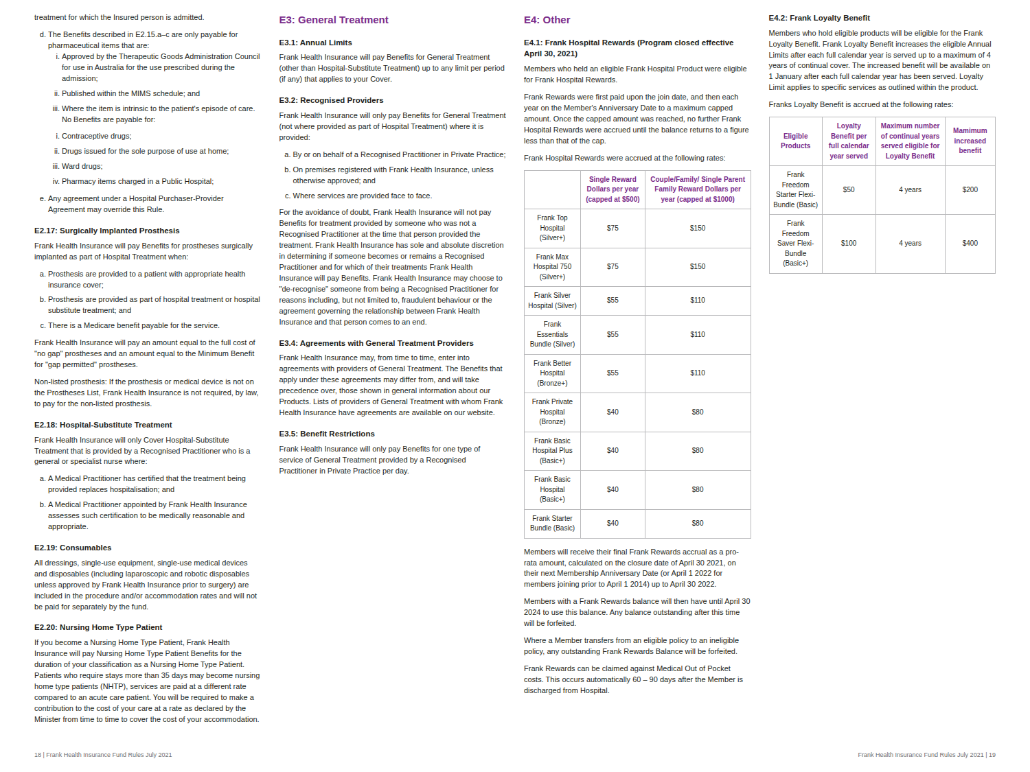treatment for which the Insured person is admitted.
The Benefits described in E2.15.a–c are only payable for pharmaceutical items that are:
Approved by the Therapeutic Goods Administration Council for use in Australia for the use prescribed during the admission;
Published within the MIMS schedule; and
Where the item is intrinsic to the patient's episode of care. No Benefits are payable for:
Contraceptive drugs;
Drugs issued for the sole purpose of use at home;
Ward drugs;
Pharmacy items charged in a Public Hospital;
Any agreement under a Hospital Purchaser-Provider Agreement may override this Rule.
E2.17: Surgically Implanted Prosthesis
Frank Health Insurance will pay Benefits for prostheses surgically implanted as part of Hospital Treatment when:
Prosthesis are provided to a patient with appropriate health insurance cover;
Prosthesis are provided as part of hospital treatment or hospital substitute treatment; and
There is a Medicare benefit payable for the service.
Frank Health Insurance will pay an amount equal to the full cost of "no gap" prostheses and an amount equal to the Minimum Benefit for "gap permitted" prostheses.
Non-listed prosthesis: If the prosthesis or medical device is not on the Prostheses List, Frank Health Insurance is not required, by law, to pay for the non-listed prosthesis.
E2.18: Hospital-Substitute Treatment
Frank Health Insurance will only Cover Hospital-Substitute Treatment that is provided by a Recognised Practitioner who is a general or specialist nurse where:
A Medical Practitioner has certified that the treatment being provided replaces hospitalisation; and
A Medical Practitioner appointed by Frank Health Insurance assesses such certification to be medically reasonable and appropriate.
E2.19: Consumables
All dressings, single-use equipment, single-use medical devices and disposables (including laparoscopic and robotic disposables unless approved by Frank Health Insurance prior to surgery) are included in the procedure and/or accommodation rates and will not be paid for separately by the fund.
E2.20: Nursing Home Type Patient
If you become a Nursing Home Type Patient, Frank Health Insurance will pay Nursing Home Type Patient Benefits for the duration of your classification as a Nursing Home Type Patient. Patients who require stays more than 35 days may become nursing home type patients (NHTP), services are paid at a different rate compared to an acute care patient. You will be required to make a contribution to the cost of your care at a rate as declared by the Minister from time to time to cover the cost of your accommodation.
E3: General Treatment
E3.1: Annual Limits
Frank Health Insurance will pay Benefits for General Treatment (other than Hospital-Substitute Treatment) up to any limit per period (if any) that applies to your Cover.
E3.2: Recognised Providers
Frank Health Insurance will only pay Benefits for General Treatment (not where provided as part of Hospital Treatment) where it is provided:
By or on behalf of a Recognised Practitioner in Private Practice;
On premises registered with Frank Health Insurance, unless otherwise approved; and
Where services are provided face to face.
For the avoidance of doubt, Frank Health Insurance will not pay Benefits for treatment provided by someone who was not a Recognised Practitioner at the time that person provided the treatment. Frank Health Insurance has sole and absolute discretion in determining if someone becomes or remains a Recognised Practitioner and for which of their treatments Frank Health Insurance will pay Benefits. Frank Health Insurance may choose to "de-recognise" someone from being a Recognised Practitioner for reasons including, but not limited to, fraudulent behaviour or the agreement governing the relationship between Frank Health Insurance and that person comes to an end.
E3.4: Agreements with General Treatment Providers
Frank Health Insurance may, from time to time, enter into agreements with providers of General Treatment. The Benefits that apply under these agreements may differ from, and will take precedence over, those shown in general information about our Products. Lists of providers of General Treatment with whom Frank Health Insurance have agreements are available on our website.
E3.5: Benefit Restrictions
Frank Health Insurance will only pay Benefits for one type of service of General Treatment provided by a Recognised Practitioner in Private Practice per day.
E4: Other
E4.1: Frank Hospital Rewards (Program closed effective April 30, 2021)
Members who held an eligible Frank Hospital Product were eligible for Frank Hospital Rewards.
Frank Rewards were first paid upon the join date, and then each year on the Member's Anniversary Date to a maximum capped amount. Once the capped amount was reached, no further Frank Hospital Rewards were accrued until the balance returns to a figure less than that of the cap.
Frank Hospital Rewards were accrued at the following rates:
| | Single Reward Dollars per year (capped at $500) | Couple/Family/ Single Parent Family Reward Dollars per year (capped at $1000) |
| --- | --- | --- |
| Frank Top Hospital (Silver+) | $75 | $150 |
| Frank Max Hospital 750 (Silver+) | $75 | $150 |
| Frank Silver Hospital (Silver) | $55 | $110 |
| Frank Essentials Bundle (Silver) | $55 | $110 |
| Frank Better Hospital (Bronze+) | $55 | $110 |
| Frank Private Hospital (Bronze) | $40 | $80 |
| Frank Basic Hospital Plus (Basic+) | $40 | $80 |
| Frank Basic Hospital (Basic+) | $40 | $80 |
| Frank Starter Bundle (Basic) | $40 | $80 |
Members will receive their final Frank Rewards accrual as a pro-rata amount, calculated on the closure date of April 30 2021, on their next Membership Anniversary Date (or April 1 2022 for members joining prior to April 1 2014) up to April 30 2022.
Members with a Frank Rewards balance will then have until April 30 2024 to use this balance. Any balance outstanding after this time will be forfeited.
Where a Member transfers from an eligible policy to an ineligible policy, any outstanding Frank Rewards Balance will be forfeited.
Frank Rewards can be claimed against Medical Out of Pocket costs. This occurs automatically 60 – 90 days after the Member is discharged from Hospital.
E4.2: Frank Loyalty Benefit
Members who hold eligible products will be eligible for the Frank Loyalty Benefit. Frank Loyalty Benefit increases the eligible Annual Limits after each full calendar year is served up to a maximum of 4 years of continual cover. The increased benefit will be available on 1 January after each full calendar year has been served. Loyalty Limit applies to specific services as outlined within the product.
Franks Loyalty Benefit is accrued at the following rates:
| Eligible Products | Loyalty Benefit per full calendar year served | Maximum number of continual years served eligible for Loyalty Benefit | Mamimum increased benefit |
| --- | --- | --- | --- |
| Frank Freedom Starter Flexi-Bundle (Basic) | $50 | 4 years | $200 |
| Frank Freedom Saver Flexi-Bundle (Basic+) | $100 | 4 years | $400 |
18 | Frank Health Insurance Fund Rules July 2021 Frank Health Insurance Fund Rules July 2021 | 19